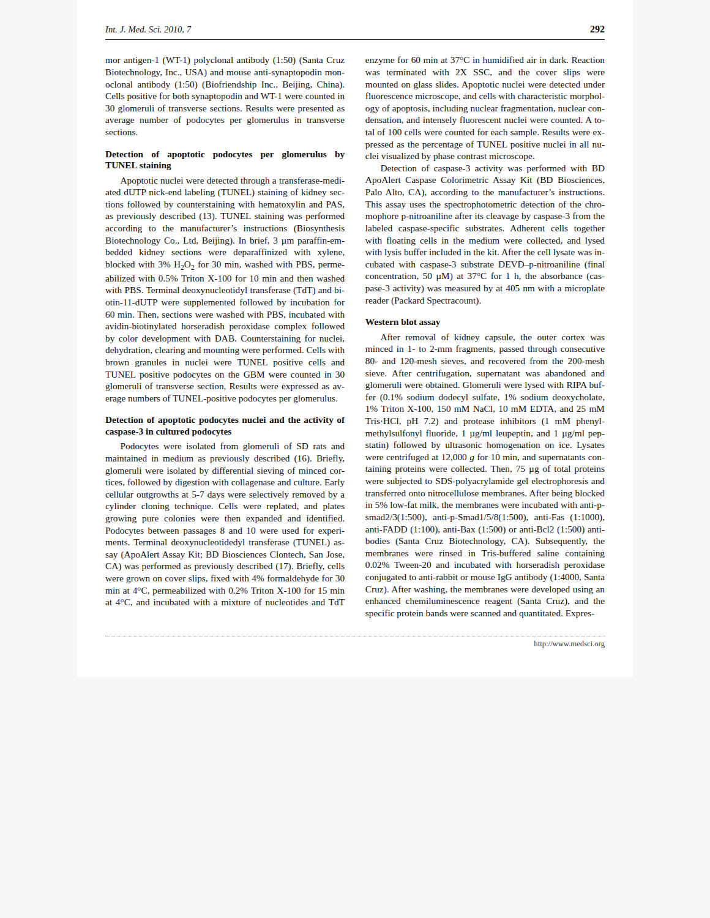Int. J. Med. Sci. 2010, 7
292
mor antigen-1 (WT-1) polyclonal antibody (1:50) (Santa Cruz Biotechnology, Inc., USA) and mouse anti-synaptopodin monoclonal antibody (1:50) (Biofriendship Inc., Beijing, China). Cells positive for both synaptopodin and WT-1 were counted in 30 glomeruli of transverse sections. Results were presented as average number of podocytes per glomerulus in transverse sections.
Detection of apoptotic podocytes per glomerulus by TUNEL staining
Apoptotic nuclei were detected through a transferase-mediated dUTP nick-end labeling (TUNEL) staining of kidney sections followed by counterstaining with hematoxylin and PAS, as previously described (13). TUNEL staining was performed according to the manufacturer’s instructions (Biosynthesis Biotechnology Co., Ltd, Beijing). In brief, 3 µm paraffin-embedded kidney sections were deparaffinized with xylene, blocked with 3% H2O2 for 30 min, washed with PBS, permeabilized with 0.5% Triton X-100 for 10 min and then washed with PBS. Terminal deoxynucleotidyl transferase (TdT) and biotin-11-dUTP were supplemented followed by incubation for 60 min. Then, sections were washed with PBS, incubated with avidin-biotinylated horseradish peroxidase complex followed by color development with DAB. Counterstaining for nuclei, dehydration, clearing and mounting were performed. Cells with brown granules in nuclei were TUNEL positive cells and TUNEL positive podocytes on the GBM were counted in 30 glomeruli of transverse section, Results were expressed as average numbers of TUNEL-positive podocytes per glomerulus.
Detection of apoptotic podocytes nuclei and the activity of caspase-3 in cultured podocytes
Podocytes were isolated from glomeruli of SD rats and maintained in medium as previously described (16). Briefly, glomeruli were isolated by differential sieving of minced cortices, followed by digestion with collagenase and culture. Early cellular outgrowths at 5-7 days were selectively removed by a cylinder cloning technique. Cells were replated, and plates growing pure colonies were then expanded and identified. Podocytes between passages 8 and 10 were used for experiments. Terminal deoxynucleotidedyl transferase (TUNEL) assay (ApoAlert Assay Kit; BD Biosciences Clontech, San Jose, CA) was performed as previously described (17). Briefly, cells were grown on cover slips, fixed with 4% formaldehyde for 30 min at 4°C, permeabilized with 0.2% Triton X-100 for 15 min at 4°C, and incubated with a mixture of nucleotides and TdT enzyme for 60 min at 37°C in humidified air in dark. Reaction was terminated with 2X SSC, and the cover slips were mounted on glass slides. Apoptotic nuclei were detected under fluorescence microscope, and cells with characteristic morphology of apoptosis, including nuclear fragmentation, nuclear condensation, and intensely fluorescent nuclei were counted. A total of 100 cells were counted for each sample. Results were expressed as the percentage of TUNEL positive nuclei in all nuclei visualized by phase contrast microscope.
Detection of caspase-3 activity was performed with BD ApoAlert Caspase Colorimetric Assay Kit (BD Biosciences, Palo Alto, CA), according to the manufacturer’s instructions. This assay uses the spectrophotometric detection of the chromophore p-nitroaniline after its cleavage by caspase-3 from the labeled caspase-specific substrates. Adherent cells together with floating cells in the medium were collected, and lysed with lysis buffer included in the kit. After the cell lysate was incubated with caspase-3 substrate DEVD–p-nitroaniline (final concentration, 50 µM) at 37°C for 1 h, the absorbance (caspase-3 activity) was measured by at 405 nm with a microplate reader (Packard Spectracount).
Western blot assay
After removal of kidney capsule, the outer cortex was minced in 1- to 2-mm fragments, passed through consecutive 80- and 120-mesh sieves, and recovered from the 200-mesh sieve. After centrifugation, supernatant was abandoned and glomeruli were obtained. Glomeruli were lysed with RIPA buffer (0.1% sodium dodecyl sulfate, 1% sodium deoxycholate, 1% Triton X-100, 150 mM NaCl, 10 mM EDTA, and 25 mM Tris·HCl, pH 7.2) and protease inhibitors (1 mM phenylmethylsulfonyl fluoride, 1 µg/ml leupeptin, and 1 µg/ml pepstatin) followed by ultrasonic homogenation on ice. Lysates were centrifuged at 12,000 g for 10 min, and supernatants containing proteins were collected. Then, 75 µg of total proteins were subjected to SDS-polyacrylamide gel electrophoresis and transferred onto nitrocellulose membranes. After being blocked in 5% low-fat milk, the membranes were incubated with anti-p-smad2/3(1:500), anti-p-Smad1/5/8(1:500), anti-Fas (1:1000), anti-FADD (1:100), anti-Bax (1:500) or anti-Bcl2 (1:500) antibodies (Santa Cruz Biotechnology, CA). Subsequently, the membranes were rinsed in Tris-buffered saline containing 0.02% Tween-20 and incubated with horseradish peroxidase conjugated to anti-rabbit or mouse IgG antibody (1:4000, Santa Cruz). After washing, the membranes were developed using an enhanced chemiluminescence reagent (Santa Cruz), and the specific protein bands were scanned and quantitated. Expres-
http://www.medsci.org